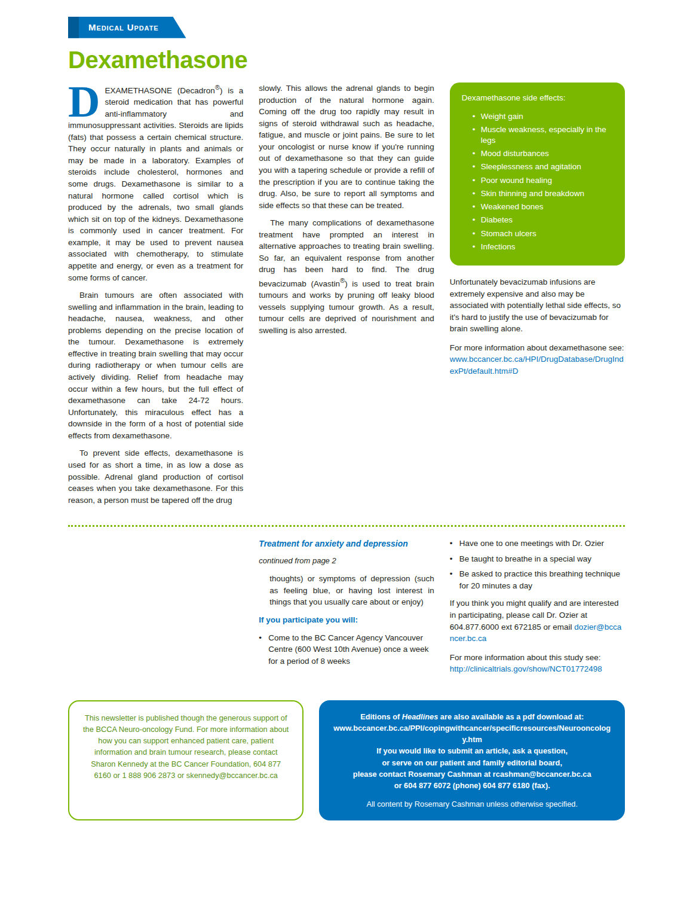Medical Update
Dexamethasone
DEXAMETHASONE (Decadron®) is a steroid medication that has powerful anti-inflammatory and immunosuppressant activities. Steroids are lipids (fats) that possess a certain chemical structure. They occur naturally in plants and animals or may be made in a laboratory. Examples of steroids include cholesterol, hormones and some drugs. Dexamethasone is similar to a natural hormone called cortisol which is produced by the adrenals, two small glands which sit on top of the kidneys. Dexamethasone is commonly used in cancer treatment. For example, it may be used to prevent nausea associated with chemotherapy, to stimulate appetite and energy, or even as a treatment for some forms of cancer.
Brain tumours are often associated with swelling and inflammation in the brain, leading to headache, nausea, weakness, and other problems depending on the precise location of the tumour. Dexamethasone is extremely effective in treating brain swelling that may occur during radiotherapy or when tumour cells are actively dividing. Relief from headache may occur within a few hours, but the full effect of dexamethasone can take 24-72 hours. Unfortunately, this miraculous effect has a downside in the form of a host of potential side effects from dexamethasone.
To prevent side effects, dexamethasone is used for as short a time, in as low a dose as possible. Adrenal gland production of cortisol ceases when you take dexamethasone. For this reason, a person must be tapered off the drug
slowly. This allows the adrenal glands to begin production of the natural hormone again. Coming off the drug too rapidly may result in signs of steroid withdrawal such as headache, fatigue, and muscle or joint pains. Be sure to let your oncologist or nurse know if you're running out of dexamethasone so that they can guide you with a tapering schedule or provide a refill of the prescription if you are to continue taking the drug. Also, be sure to report all symptoms and side effects so that these can be treated.
The many complications of dexamethasone treatment have prompted an interest in alternative approaches to treating brain swelling. So far, an equivalent response from another drug has been hard to find. The drug bevacizumab (Avastin®) is used to treat brain tumours and works by pruning off leaky blood vessels supplying tumour growth. As a result, tumour cells are deprived of nourishment and swelling is also arrested.
Dexamethasone side effects:
Weight gain
Muscle weakness, especially in the legs
Mood disturbances
Sleeplessness and agitation
Poor wound healing
Skin thinning and breakdown
Weakened bones
Diabetes
Stomach ulcers
Infections
Unfortunately bevacizumab infusions are extremely expensive and also may be associated with potentially lethal side effects, so it's hard to justify the use of bevacizumab for brain swelling alone.
For more information about dexamethasone see:
www.bccancer.bc.ca/HPI/DrugDatabase/DrugIndexPt/default.htm#D
Treatment for anxiety and depression
continued from page 2
thoughts) or symptoms of depression (such as feeling blue, or having lost interest in things that you usually care about or enjoy)
If you participate you will:
Come to the BC Cancer Agency Vancouver Centre (600 West 10th Avenue) once a week for a period of 8 weeks
Have one to one meetings with Dr. Ozier
Be taught to breathe in a special way
Be asked to practice this breathing technique for 20 minutes a day
If you think you might qualify and are interested in participating, please call Dr. Ozier at 604.877.6000 ext 672185 or email dozier@bccancer.bc.ca
For more information about this study see:
http://clinicaltrials.gov/show/NCT01772498
This newsletter is published though the generous support of the BCCA Neuro-oncology Fund. For more information about how you can support enhanced patient care, patient information and brain tumour research, please contact Sharon Kennedy at the BC Cancer Foundation, 604 877 6160 or 1 888 906 2873 or skennedy@bccancer.bc.ca
Editions of Headlines are also available as a pdf download at:
www.bccancer.bc.ca/PPI/copingwithcancer/specificresources/Neurooncology.htm
If you would like to submit an article, ask a question,
or serve on our patient and family editorial board,
please contact Rosemary Cashman at rcashman@bccancer.bc.ca
or 604 877 6072 (phone) 604 877 6180 (fax).
All content by Rosemary Cashman unless otherwise specified.